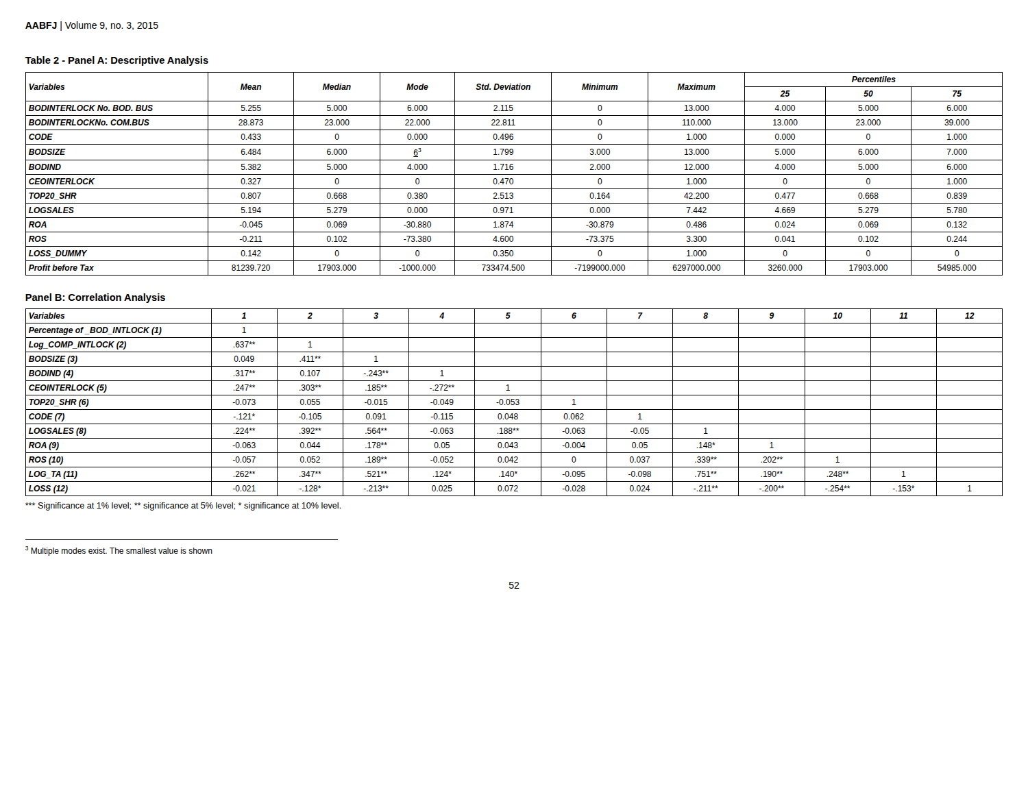AABFJ | Volume 9, no. 3, 2015
Table 2 - Panel A: Descriptive Analysis
| Variables | Mean | Median | Mode | Std. Deviation | Minimum | Maximum | Percentiles |
| --- | --- | --- | --- | --- | --- | --- | --- |
| 25 | 50 | 75 |
| BODINTERLOCK No. BOD. BUS | 5.255 | 5.000 | 6.000 | 2.115 | 0 | 13.000 | 4.000 | 5.000 | 6.000 |
| BODINTERLOCKNo. COM.BUS | 28.873 | 23.000 | 22.000 | 22.811 | 0 | 110.000 | 13.000 | 23.000 | 39.000 |
| CODE | 0.433 | 0 | 0.000 | 0.496 | 0 | 1.000 | 0.000 | 0 | 1.000 |
| BODSIZE | 6.484 | 6.000 | 6 3 | 1.799 | 3.000 | 13.000 | 5.000 | 6.000 | 7.000 |
| BODIND | 5.382 | 5.000 | 4.000 | 1.716 | 2.000 | 12.000 | 4.000 | 5.000 | 6.000 |
| CEOINTERLOCK | 0.327 | 0 | 0 | 0.470 | 0 | 1.000 | 0 | 0 | 1.000 |
| TOP20_SHR | 0.807 | 0.668 | 0.380 | 2.513 | 0.164 | 42.200 | 0.477 | 0.668 | 0.839 |
| LOGSALES | 5.194 | 5.279 | 0.000 | 0.971 | 0.000 | 7.442 | 4.669 | 5.279 | 5.780 |
| ROA | -0.045 | 0.069 | -30.880 | 1.874 | -30.879 | 0.486 | 0.024 | 0.069 | 0.132 |
| ROS | -0.211 | 0.102 | -73.380 | 4.600 | -73.375 | 3.300 | 0.041 | 0.102 | 0.244 |
| LOSS_DUMMY | 0.142 | 0 | 0 | 0.350 | 0 | 1.000 | 0 | 0 | 0 |
| Profit before Tax | 81239.720 | 17903.000 | -1000.000 | 733474.500 | -7199000.000 | 6297000.000 | 3260.000 | 17903.000 | 54985.000 |
Panel B: Correlation Analysis
| Variables | 1 | 2 | 3 | 4 | 5 | 6 | 7 | 8 | 9 | 10 | 11 | 12 |
| --- | --- | --- | --- | --- | --- | --- | --- | --- | --- | --- | --- | --- |
| Percentage of _BOD_INTLOCK (1) | 1 | | | | | | | | | | | |
| Log_COMP_INTLOCK (2) | .637** | 1 | | | | | | | | | | |
| BODSIZE (3) | 0.049 | .411** | 1 | | | | | | | | | |
| BODIND (4) | .317** | 0.107 | -.243** | 1 | | | | | | | | |
| CEOINTERLOCK (5) | .247** | .303** | .185** | -.272** | 1 | | | | | | | |
| TOP20_SHR (6) | -0.073 | 0.055 | -0.015 | -0.049 | -0.053 | 1 | | | | | | |
| CODE (7) | -.121* | -0.105 | 0.091 | -0.115 | 0.048 | 0.062 | 1 | | | | | |
| LOGSALES (8) | .224** | .392** | .564** | -0.063 | .188** | -0.063 | -0.05 | 1 | | | | |
| ROA (9) | -0.063 | 0.044 | .178** | 0.05 | 0.043 | -0.004 | 0.05 | .148* | 1 | | | |
| ROS (10) | -0.057 | 0.052 | .189** | -0.052 | 0.042 | 0 | 0.037 | .339** | .202** | 1 | | |
| LOG_TA (11) | .262** | .347** | .521** | .124* | .140* | -0.095 | -0.098 | .751** | .190** | .248** | 1 | |
| LOSS (12) | -0.021 | -.128* | -.213** | 0.025 | 0.072 | -0.028 | 0.024 | -.211** | -.200** | -.254** | -.153* | 1 |
*** Significance at 1% level; ** significance at 5% level; * significance at 10% level.
3 Multiple modes exist. The smallest value is shown
52